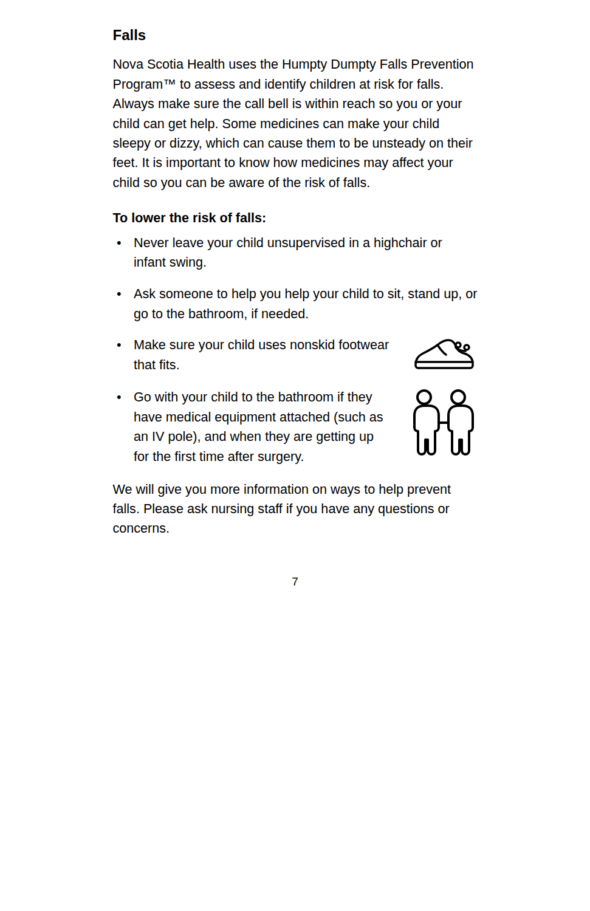Falls
Nova Scotia Health uses the Humpty Dumpty Falls Prevention Program™ to assess and identify children at risk for falls. Always make sure the call bell is within reach so you or your child can get help. Some medicines can make your child sleepy or dizzy, which can cause them to be unsteady on their feet. It is important to know how medicines may affect your child so you can be aware of the risk of falls.
To lower the risk of falls:
Never leave your child unsupervised in a highchair or infant swing.
Ask someone to help you help your child to sit, stand up, or go to the bathroom, if needed.
Make sure your child uses nonskid footwear that fits.
Go with your child to the bathroom if they have medical equipment attached (such as an IV pole), and when they are getting up for the first time after surgery.
We will give you more information on ways to help prevent falls. Please ask nursing staff if you have any questions or concerns.
7